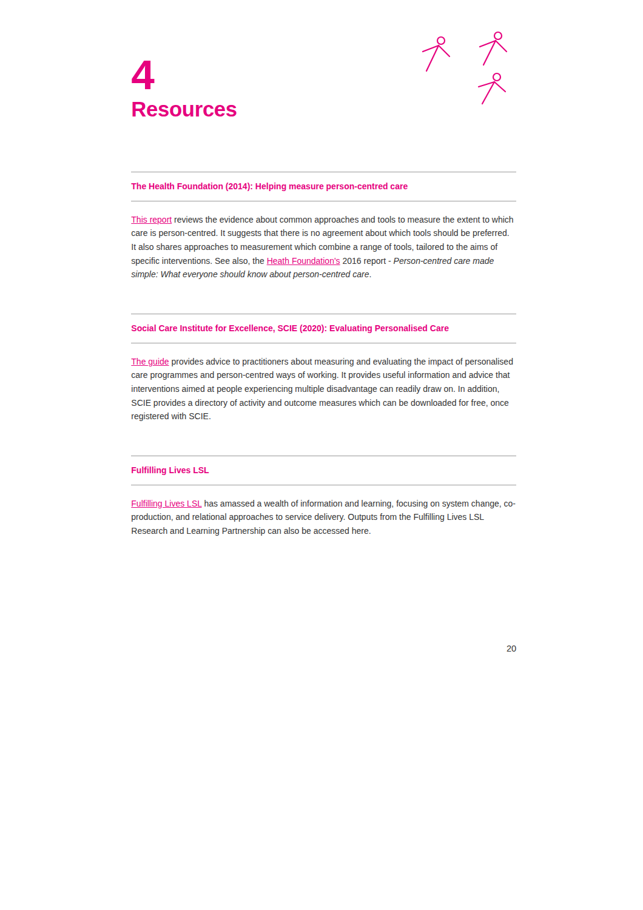4
Resources
The Health Foundation (2014): Helping measure person-centred care
This report reviews the evidence about common approaches and tools to measure the extent to which care is person-centred. It suggests that there is no agreement about which tools should be preferred. It also shares approaches to measurement which combine a range of tools, tailored to the aims of specific interventions. See also, the Heath Foundation's 2016 report - Person-centred care made simple: What everyone should know about person-centred care.
Social Care Institute for Excellence, SCIE (2020): Evaluating Personalised Care
The guide provides advice to practitioners about measuring and evaluating the impact of personalised care programmes and person-centred ways of working. It provides useful information and advice that interventions aimed at people experiencing multiple disadvantage can readily draw on. In addition, SCIE provides a directory of activity and outcome measures which can be downloaded for free, once registered with SCIE.
Fulfilling Lives LSL
Fulfilling Lives LSL has amassed a wealth of information and learning, focusing on system change, co-production, and relational approaches to service delivery. Outputs from the Fulfilling Lives LSL Research and Learning Partnership can also be accessed here.
20